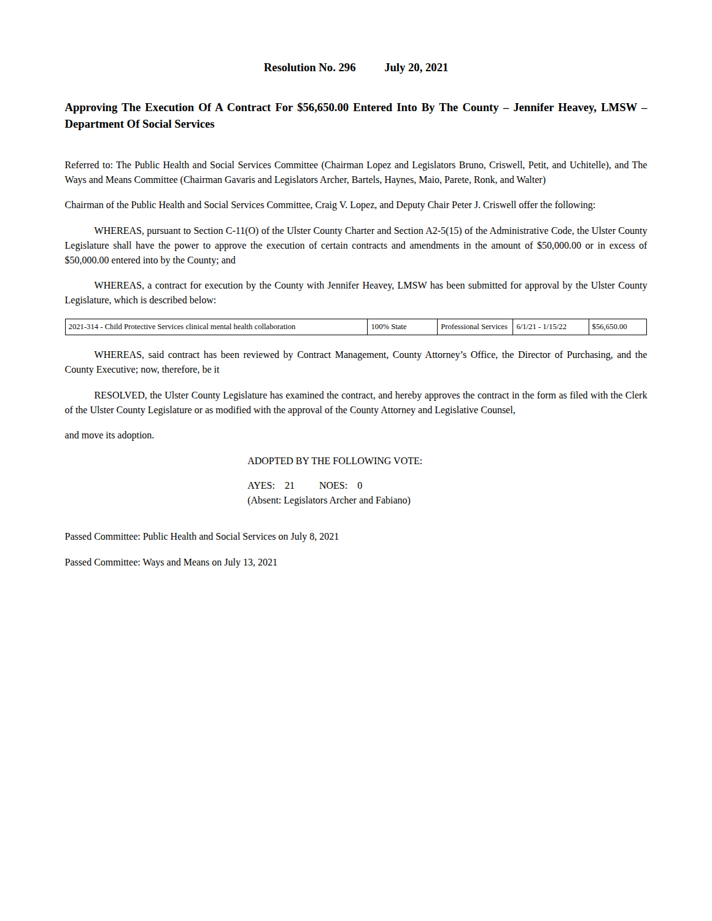Resolution No. 296 July 20, 2021
Approving The Execution Of A Contract For $56,650.00 Entered Into By The County – Jennifer Heavey, LMSW – Department Of Social Services
Referred to: The Public Health and Social Services Committee (Chairman Lopez and Legislators Bruno, Criswell, Petit, and Uchitelle), and The Ways and Means Committee (Chairman Gavaris and Legislators Archer, Bartels, Haynes, Maio, Parete, Ronk, and Walter)
Chairman of the Public Health and Social Services Committee, Craig V. Lopez, and Deputy Chair Peter J. Criswell offer the following:
WHEREAS, pursuant to Section C-11(O) of the Ulster County Charter and Section A2-5(15) of the Administrative Code, the Ulster County Legislature shall have the power to approve the execution of certain contracts and amendments in the amount of $50,000.00 or in excess of $50,000.00 entered into by the County; and
WHEREAS, a contract for execution by the County with Jennifer Heavey, LMSW has been submitted for approval by the Ulster County Legislature, which is described below:
| 2021-314 - Child Protective Services clinical mental health collaboration | 100% State | Professional Services | 6/1/21 - 1/15/22 | $56,650.00 |
WHEREAS, said contract has been reviewed by Contract Management, County Attorney’s Office, the Director of Purchasing, and the County Executive; now, therefore, be it
RESOLVED, the Ulster County Legislature has examined the contract, and hereby approves the contract in the form as filed with the Clerk of the Ulster County Legislature or as modified with the approval of the County Attorney and Legislative Counsel,
and move its adoption.
ADOPTED BY THE FOLLOWING VOTE:
AYES: 21 NOES: 0
(Absent: Legislators Archer and Fabiano)
Passed Committee: Public Health and Social Services on July 8, 2021
Passed Committee: Ways and Means on July 13, 2021